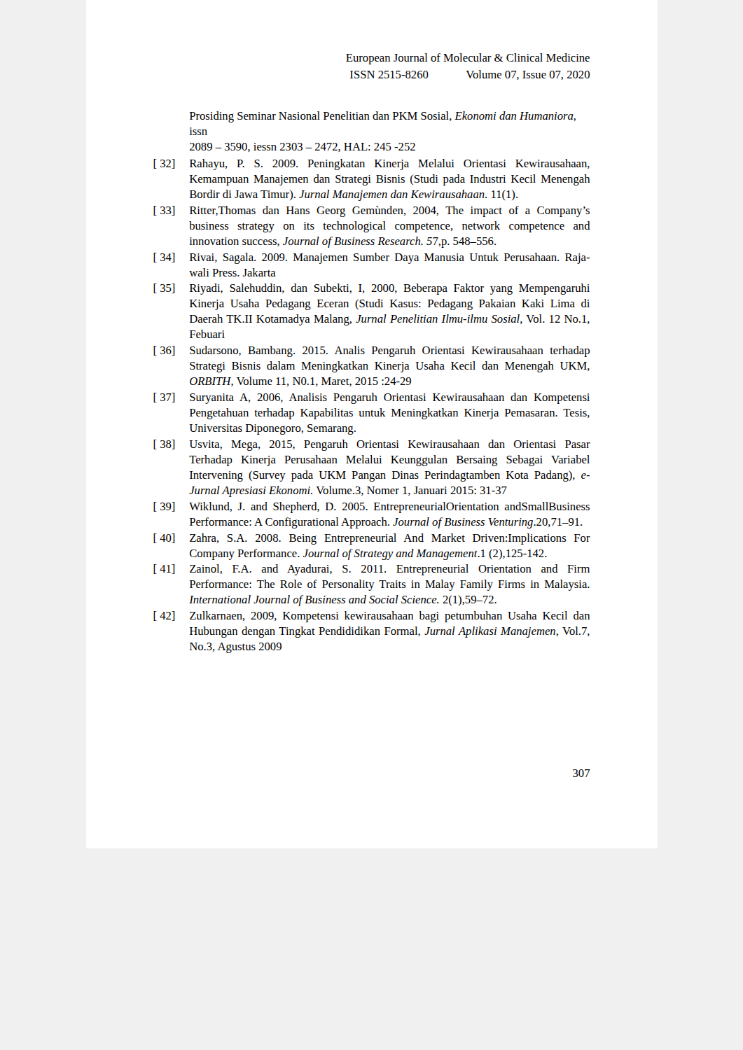European Journal of Molecular & Clinical Medicine ISSN 2515-8260 Volume 07, Issue 07, 2020
Prosiding Seminar Nasional Penelitian dan PKM Sosial, Ekonomi dan Humaniora, issn 2089 – 3590, iessn 2303 – 2472, HAL: 245 -252
[ 32] Rahayu, P. S. 2009. Peningkatan Kinerja Melalui Orientasi Kewirausahaan, Kemampuan Manajemen dan Strategi Bisnis (Studi pada Industri Kecil Menengah Bordir di Jawa Timur). Jurnal Manajemen dan Kewirausahaan. 11(1).
[ 33] Ritter,Thomas dan Hans Georg Gemùnden, 2004, The impact of a Company’s business strategy on its technological competence, network competence and innovation success, Journal of Business Research. 57,p. 548–556.
[ 34] Rivai, Sagala. 2009. Manajemen Sumber Daya Manusia Untuk Perusahaan. Raja-wali Press. Jakarta
[ 35] Riyadi, Salehuddin, dan Subekti, I, 2000, Beberapa Faktor yang Mempengaruhi Kinerja Usaha Pedagang Eceran (Studi Kasus: Pedagang Pakaian Kaki Lima di Daerah TK.II Kotamadya Malang, Jurnal Penelitian Ilmu-ilmu Sosial, Vol. 12 No.1, Febuari
[ 36] Sudarsono, Bambang. 2015. Analis Pengaruh Orientasi Kewirausahaan terhadap Strategi Bisnis dalam Meningkatkan Kinerja Usaha Kecil dan Menengah UKM, ORBITH, Volume 11, N0.1, Maret, 2015 :24-29
[ 37] Suryanita A, 2006, Analisis Pengaruh Orientasi Kewirausahaan dan Kompetensi Pengetahuan terhadap Kapabilitas untuk Meningkatkan Kinerja Pemasaran. Tesis, Universitas Diponegoro, Semarang.
[ 38] Usvita, Mega, 2015, Pengaruh Orientasi Kewirausahaan dan Orientasi Pasar Terhadap Kinerja Perusahaan Melalui Keunggulan Bersaing Sebagai Variabel Intervening (Survey pada UKM Pangan Dinas Perindagtamben Kota Padang), e-Jurnal Apresiasi Ekonomi. Volume.3, Nomer 1, Januari 2015: 31-37
[ 39] Wiklund, J. and Shepherd, D. 2005. EntrepreneurialOrientation andSmallBusiness Performance: A Configurational Approach. Journal of Business Venturing.20,71–91.
[ 40] Zahra, S.A. 2008. Being Entrepreneurial And Market Driven:Implications For Company Performance. Journal of Strategy and Management.1 (2),125-142.
[ 41] Zainol, F.A. and Ayadurai, S. 2011. Entrepreneurial Orientation and Firm Performance: The Role of Personality Traits in Malay Family Firms in Malaysia. International Journal of Business and Social Science. 2(1),59–72.
[ 42] Zulkarnaen, 2009, Kompetensi kewirausahaan bagi petumbuhan Usaha Kecil dan Hubungan dengan Tingkat Pendididikan Formal, Jurnal Aplikasi Manajemen, Vol.7, No.3, Agustus 2009
307